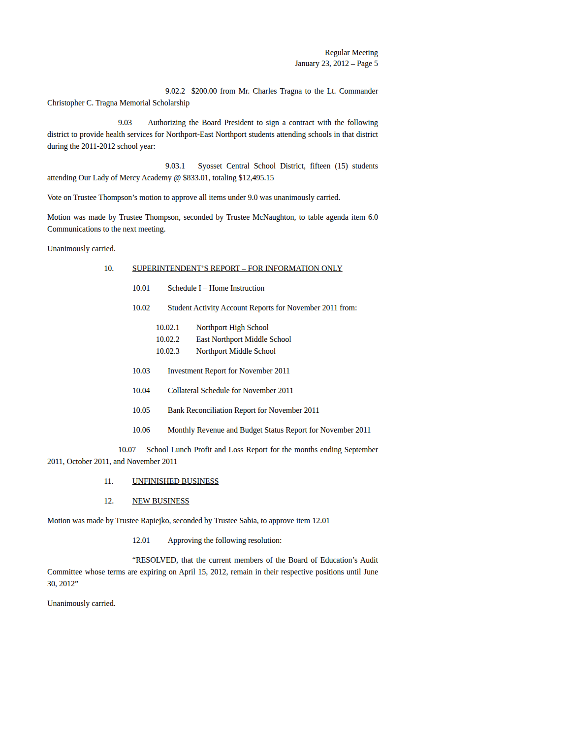Regular Meeting
January 23, 2012 – Page 5
9.02.2 $200.00 from Mr. Charles Tragna to the Lt. Commander Christopher C. Tragna Memorial Scholarship
9.03 Authorizing the Board President to sign a contract with the following district to provide health services for Northport-East Northport students attending schools in that district during the 2011-2012 school year:
9.03.1 Syosset Central School District, fifteen (15) students attending Our Lady of Mercy Academy @ $833.01, totaling $12,495.15
Vote on Trustee Thompson’s motion to approve all items under 9.0 was unanimously carried.
Motion was made by Trustee Thompson, seconded by Trustee McNaughton, to table agenda item 6.0 Communications to the next meeting.
Unanimously carried.
10. SUPERINTENDENT’S REPORT – FOR INFORMATION ONLY
10.01 Schedule I – Home Instruction
10.02 Student Activity Account Reports for November 2011 from:
10.02.1 Northport High School
10.02.2 East Northport Middle School
10.02.3 Northport Middle School
10.03 Investment Report for November 2011
10.04 Collateral Schedule for November 2011
10.05 Bank Reconciliation Report for November 2011
10.06 Monthly Revenue and Budget Status Report for November 2011
10.07 School Lunch Profit and Loss Report for the months ending September 2011, October 2011, and November 2011
11. UNFINISHED BUSINESS
12. NEW BUSINESS
Motion was made by Trustee Rapiejko, seconded by Trustee Sabia, to approve item 12.01
12.01 Approving the following resolution:
“RESOLVED, that the current members of the Board of Education’s Audit Committee whose terms are expiring on April 15, 2012, remain in their respective positions until June 30, 2012”
Unanimously carried.